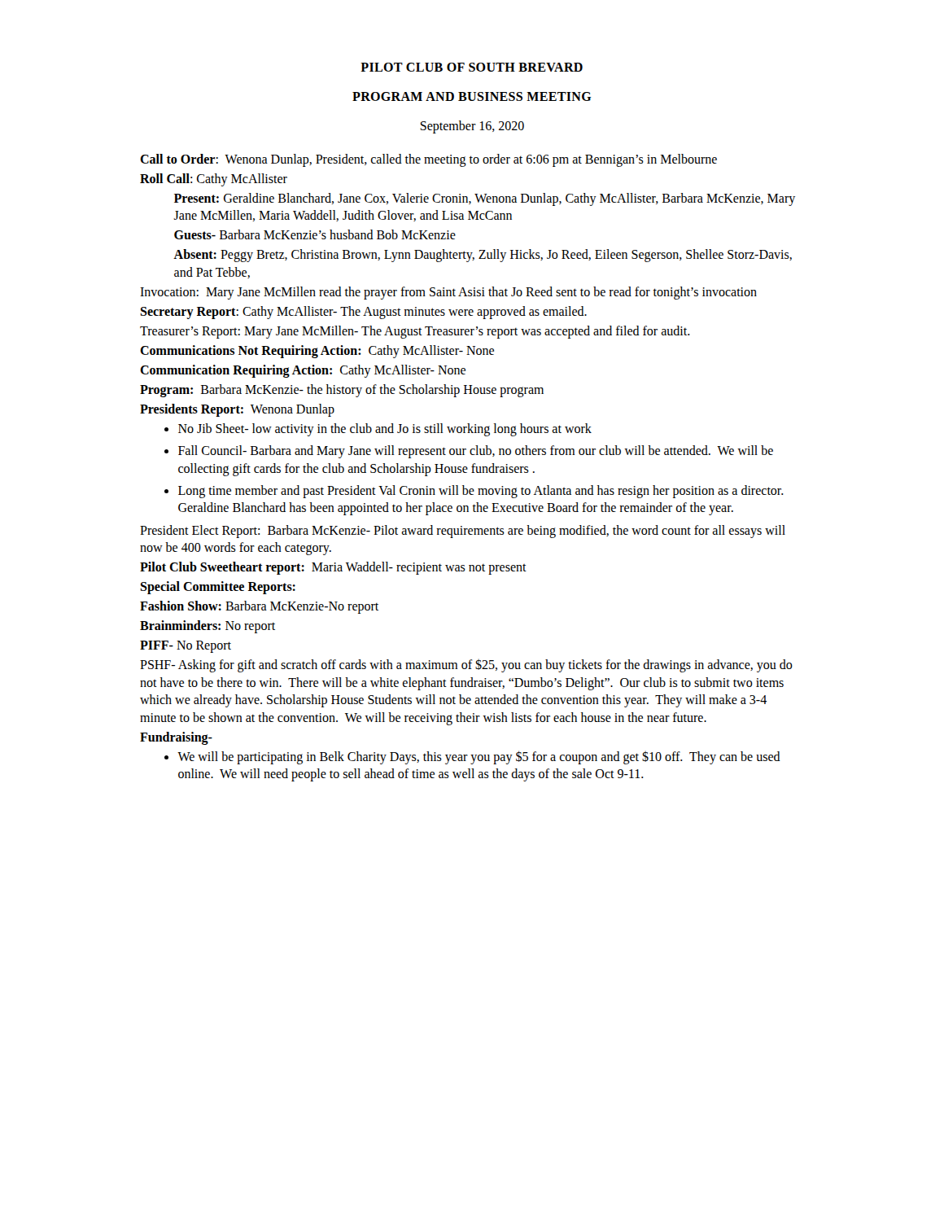PILOT CLUB OF SOUTH BREVARD
PROGRAM AND BUSINESS MEETING
September 16, 2020
Call to Order: Wenona Dunlap, President, called the meeting to order at 6:06 pm at Bennigan’s in Melbourne
Roll Call: Cathy McAllister
Present: Geraldine Blanchard, Jane Cox, Valerie Cronin, Wenona Dunlap, Cathy McAllister, Barbara McKenzie, Mary Jane McMillen, Maria Waddell, Judith Glover, and Lisa McCann
Guests- Barbara McKenzie’s husband Bob McKenzie
Absent: Peggy Bretz, Christina Brown, Lynn Daughterty, Zully Hicks, Jo Reed, Eileen Segerson, Shellee Storz-Davis, and Pat Tebbe,
Invocation: Mary Jane McMillen read the prayer from Saint Asisi that Jo Reed sent to be read for tonight’s invocation
Secretary Report: Cathy McAllister- The August minutes were approved as emailed.
Treasurer’s Report: Mary Jane McMillen- The August Treasurer’s report was accepted and filed for audit.
Communications Not Requiring Action: Cathy McAllister- None
Communication Requiring Action: Cathy McAllister- None
Program: Barbara McKenzie- the history of the Scholarship House program
Presidents Report: Wenona Dunlap
No Jib Sheet- low activity in the club and Jo is still working long hours at work
Fall Council- Barbara and Mary Jane will represent our club, no others from our club will be attended. We will be collecting gift cards for the club and Scholarship House fundraisers .
Long time member and past President Val Cronin will be moving to Atlanta and has resign her position as a director. Geraldine Blanchard has been appointed to her place on the Executive Board for the remainder of the year.
President Elect Report: Barbara McKenzie- Pilot award requirements are being modified, the word count for all essays will now be 400 words for each category.
Pilot Club Sweetheart report: Maria Waddell- recipient was not present
Special Committee Reports:
Fashion Show: Barbara McKenzie-No report
Brainminders: No report
PIFF- No Report
PSHF- Asking for gift and scratch off cards with a maximum of $25, you can buy tickets for the drawings in advance, you do not have to be there to win. There will be a white elephant fundraiser, “Dumbo’s Delight”. Our club is to submit two items which we already have. Scholarship House Students will not be attended the convention this year. They will make a 3-4 minute to be shown at the convention. We will be receiving their wish lists for each house in the near future.
Fundraising-
We will be participating in Belk Charity Days, this year you pay $5 for a coupon and get $10 off. They can be used online. We will need people to sell ahead of time as well as the days of the sale Oct 9-11.